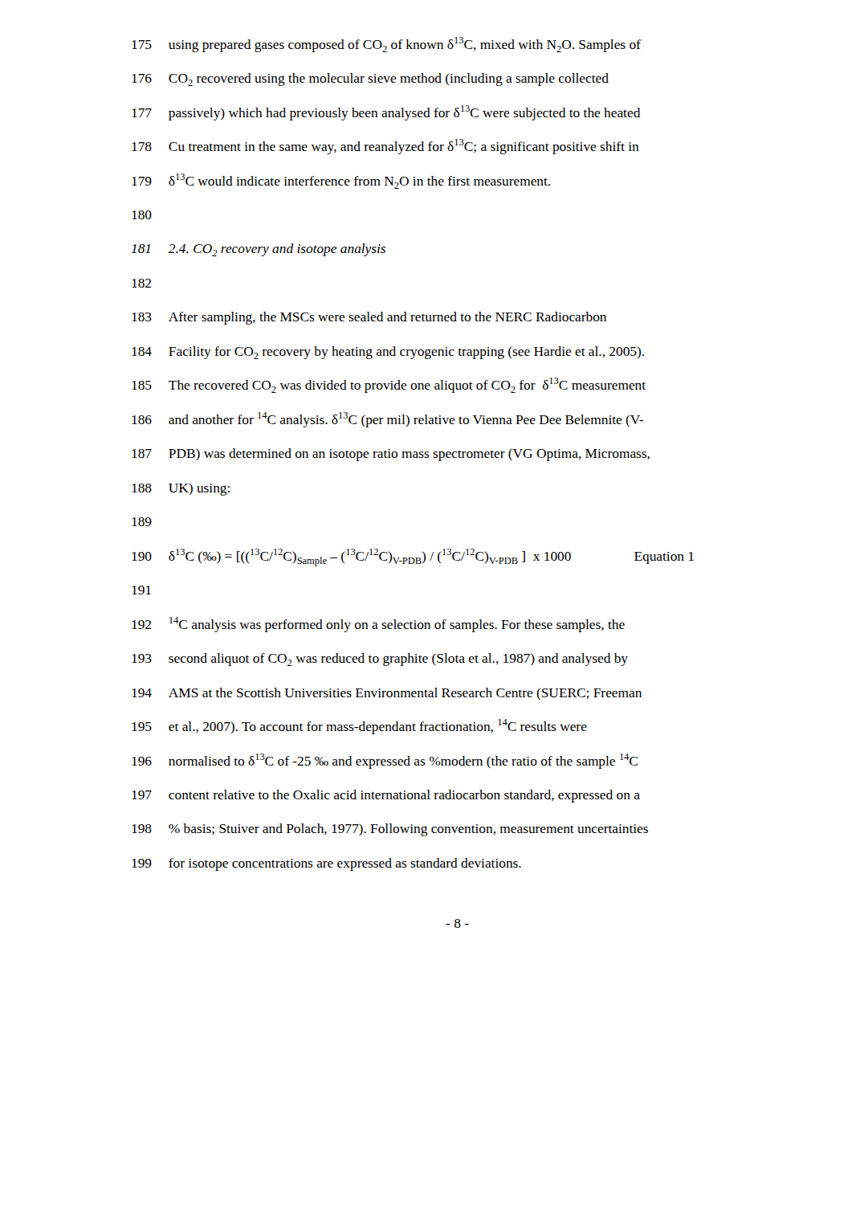using prepared gases composed of CO2 of known δ13C, mixed with N2O. Samples of
CO2 recovered using the molecular sieve method (including a sample collected
passively) which had previously been analysed for δ13C were subjected to the heated
Cu treatment in the same way, and reanalyzed for δ13C; a significant positive shift in
δ13C would indicate interference from N2O in the first measurement.
2.4. CO2 recovery and isotope analysis
After sampling, the MSCs were sealed and returned to the NERC Radiocarbon
Facility for CO2 recovery by heating and cryogenic trapping (see Hardie et al., 2005).
The recovered CO2 was divided to provide one aliquot of CO2 for δ13C measurement
and another for 14C analysis. δ13C (per mil) relative to Vienna Pee Dee Belemnite (V-
PDB) was determined on an isotope ratio mass spectrometer (VG Optima, Micromass,
UK) using:
δ13C (‰) = [((13C/12C)Sample – (13C/12C)V-PDB) / (13C/12C)V-PDB ] x 1000Equation 1
14C analysis was performed only on a selection of samples. For these samples, the
second aliquot of CO2 was reduced to graphite (Slota et al., 1987) and analysed by
AMS at the Scottish Universities Environmental Research Centre (SUERC; Freeman
et al., 2007). To account for mass-dependant fractionation, 14C results were
normalised to δ13C of -25 ‰ and expressed as %modern (the ratio of the sample 14C
content relative to the Oxalic acid international radiocarbon standard, expressed on a
% basis; Stuiver and Polach, 1977). Following convention, measurement uncertainties
for isotope concentrations are expressed as standard deviations.
- 8 -